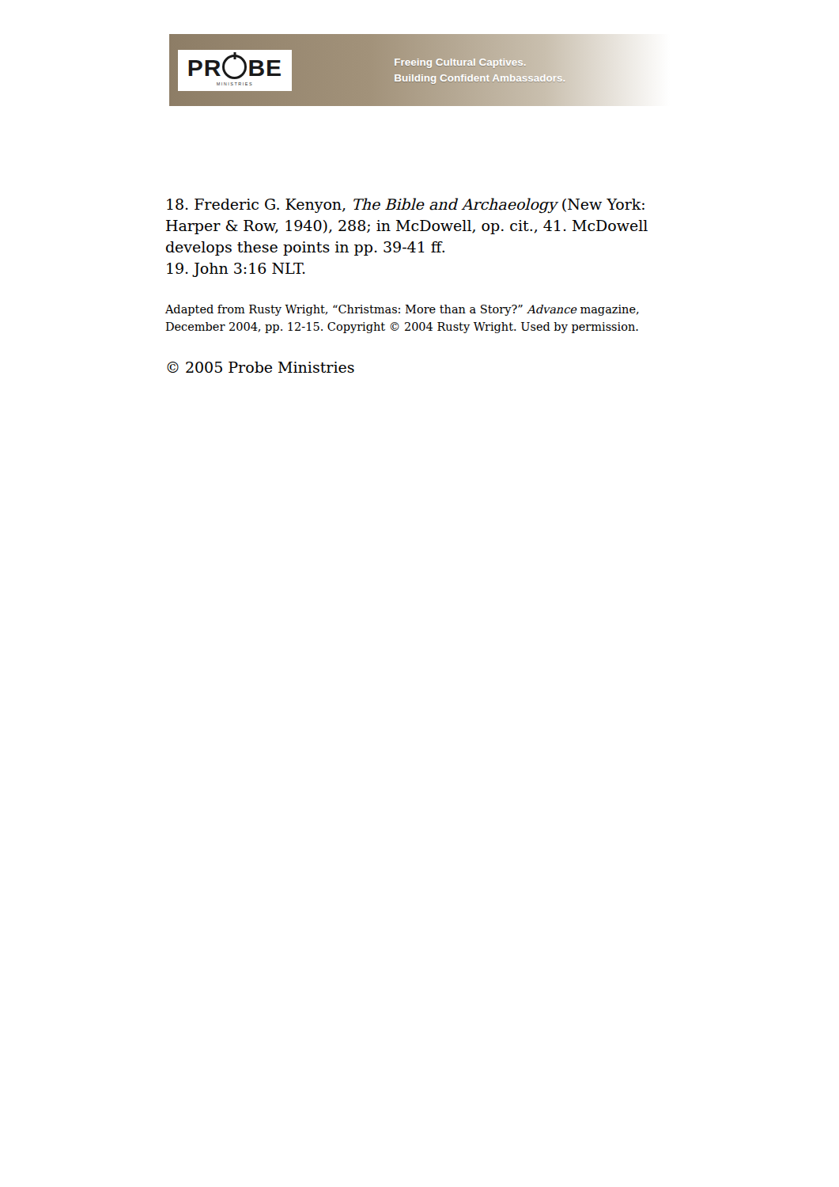PR BE
MINISTRIES
Freeing Cultural Captives.
Building Confident Ambassadors.
18. Frederic G. Kenyon, The Bible and Archaeology (New York: Harper & Row, 1940), 288; in McDowell, op. cit., 41. McDowell develops these points in pp. 39-41 ff.
19. John 3:16 NLT.
Adapted from Rusty Wright, “Christmas: More than a Story?” Advance magazine, December 2004, pp. 12-15. Copyright © 2004 Rusty Wright. Used by permission.
© 2005 Probe Ministries